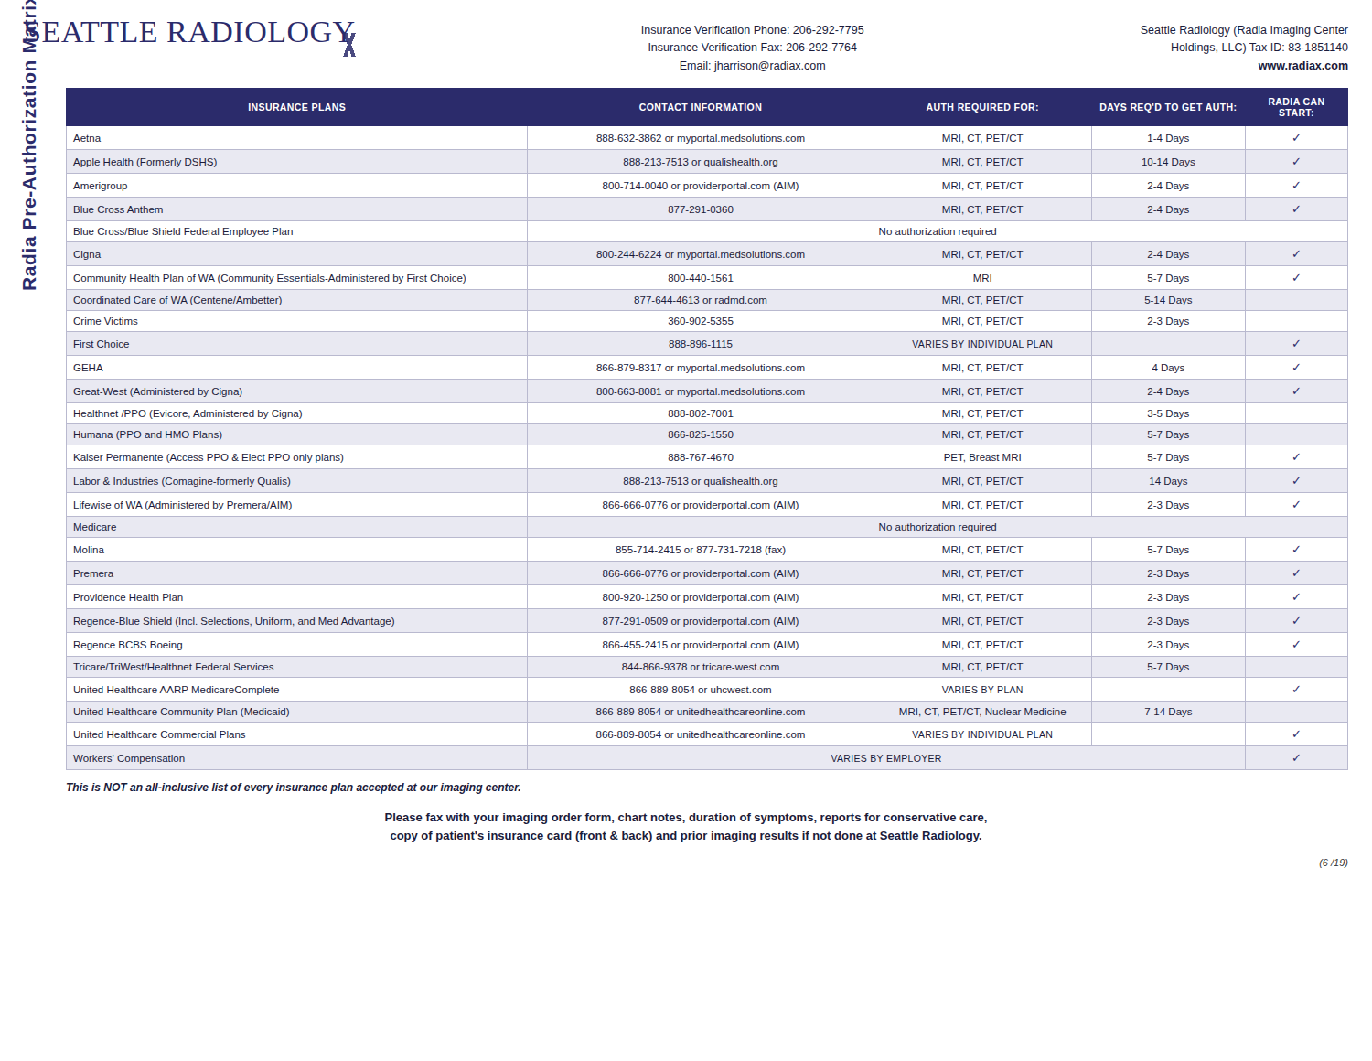SEATTLE RADIOLOGY
Insurance Verification Phone: 206-292-7795
Insurance Verification Fax: 206-292-7764
Email: jharrison@radiax.com
Seattle Radiology (Radia Imaging Center
Holdings, LLC) Tax ID: 83-1851140
www.radiax.com
Radia Pre-Authorization Matrix
| Insurance Plans | Contact Information | Auth Required For: | Days Req'd to Get Auth: | Radia Can Start: |
| --- | --- | --- | --- | --- |
| Aetna | 888-632-3862 or myportal.medsolutions.com | MRI, CT, PET/CT | 1-4 Days | ✓ |
| Apple Health (Formerly DSHS) | 888-213-7513 or qualishealth.org | MRI, CT, PET/CT | 10-14 Days | ✓ |
| Amerigroup | 800-714-0040 or providerportal.com (AIM) | MRI, CT, PET/CT | 2-4 Days | ✓ |
| Blue Cross Anthem | 877-291-0360 | MRI, CT, PET/CT | 2-4 Days | ✓ |
| Blue Cross/Blue Shield Federal Employee Plan | No authorization required |
| Cigna | 800-244-6224 or myportal.medsolutions.com | MRI, CT, PET/CT | 2-4 Days | ✓ |
| Community Health Plan of WA (Community Essentials-Administered by First Choice) | 800-440-1561 | MRI | 5-7 Days | ✓ |
| Coordinated Care of WA (Centene/Ambetter) | 877-644-4613 or radmd.com | MRI, CT, PET/CT | 5-14 Days | |
| Crime Victims | 360-902-5355 | MRI, CT, PET/CT | 2-3 Days | |
| First Choice | 888-896-1115 | VARIES BY INDIVIDUAL PLAN | | ✓ |
| GEHA | 866-879-8317 or myportal.medsolutions.com | MRI, CT, PET/CT | 4 Days | ✓ |
| Great-West (Administered by Cigna) | 800-663-8081 or myportal.medsolutions.com | MRI, CT, PET/CT | 2-4 Days | ✓ |
| Healthnet /PPO (Evicore, Administered by Cigna) | 888-802-7001 | MRI, CT, PET/CT | 3-5 Days | |
| Humana (PPO and HMO Plans) | 866-825-1550 | MRI, CT, PET/CT | 5-7 Days | |
| Kaiser Permanente (Access PPO & Elect PPO only plans) | 888-767-4670 | PET, Breast MRI | 5-7 Days | ✓ |
| Labor & Industries (Comagine-formerly Qualis) | 888-213-7513 or qualishealth.org | MRI, CT, PET/CT | 14 Days | ✓ |
| Lifewise of WA (Administered by Premera/AIM) | 866-666-0776 or providerportal.com (AIM) | MRI, CT, PET/CT | 2-3 Days | ✓ |
| Medicare | No authorization required |
| Molina | 855-714-2415 or 877-731-7218 (fax) | MRI, CT, PET/CT | 5-7 Days | ✓ |
| Premera | 866-666-0776 or providerportal.com (AIM) | MRI, CT, PET/CT | 2-3 Days | ✓ |
| Providence Health Plan | 800-920-1250 or providerportal.com (AIM) | MRI, CT, PET/CT | 2-3 Days | ✓ |
| Regence-Blue Shield (Incl. Selections, Uniform, and Med Advantage) | 877-291-0509 or providerportal.com (AIM) | MRI, CT, PET/CT | 2-3 Days | ✓ |
| Regence BCBS Boeing | 866-455-2415 or providerportal.com (AIM) | MRI, CT, PET/CT | 2-3 Days | ✓ |
| Tricare/TriWest/Healthnet Federal Services | 844-866-9378 or tricare-west.com | MRI, CT, PET/CT | 5-7 Days | |
| United Healthcare AARP MedicareComplete | 866-889-8054 or uhcwest.com | VARIES BY PLAN | | ✓ |
| United Healthcare Community Plan (Medicaid) | 866-889-8054 or unitedhealthcareonline.com | MRI, CT, PET/CT, Nuclear Medicine | 7-14 Days | |
| United Healthcare Commercial Plans | 866-889-8054 or unitedhealthcareonline.com | VARIES BY INDIVIDUAL PLAN | | ✓ |
| Workers' Compensation | VARIES BY EMPLOYER | ✓ |
This is NOT an all-inclusive list of every insurance plan accepted at our imaging center.
Please fax with your imaging order form, chart notes, duration of symptoms, reports for conservative care,
copy of patient's insurance card (front & back) and prior imaging results if not done at Seattle Radiology.
(6 /19)